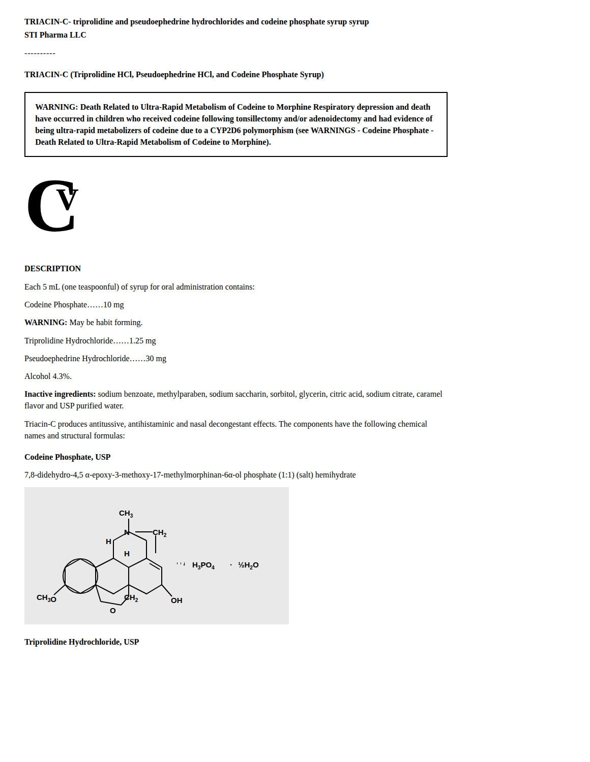TRIACIN-C- triprolidine and pseudoephedrine hydrochlorides and codeine phosphate syrup syrup
STI Pharma LLC
----------
TRIACIN-C (Triprolidine HCl, Pseudoephedrine HCl, and Codeine Phosphate Syrup)
WARNING: Death Related to Ultra-Rapid Metabolism of Codeine to Morphine Respiratory depression and death have occurred in children who received codeine following tonsillectomy and/or adenoidectomy and had evidence of being ultra-rapid metabolizers of codeine due to a CYP2D6 polymorphism (see WARNINGS - Codeine Phosphate - Death Related to Ultra-Rapid Metabolism of Codeine to Morphine).
C V
DESCRIPTION
Each 5 mL (one teaspoonful) of syrup for oral administration contains:
Codeine Phosphate……10 mg
WARNING: May be habit forming.
Triprolidine Hydrochloride……1.25 mg
Pseudoephedrine Hydrochloride……30 mg
Alcohol 4.3%.
Inactive ingredients: sodium benzoate, methylparaben, sodium saccharin, sorbitol, glycerin, citric acid, sodium citrate, caramel flavor and USP purified water.
Triacin-C produces antitussive, antihistaminic and nasal decongestant effects. The components have the following chemical names and structural formulas:
Codeine Phosphate, USP
7,8-didehydro-4,5 α-epoxy-3-methoxy-17-methylmorphinan-6α-ol phosphate (1:1) (salt) hemihydrate
CH3 N CH2 H H CH2 CH3O O OH H3PO4 · ½H2O ·
Triprolidine Hydrochloride, USP